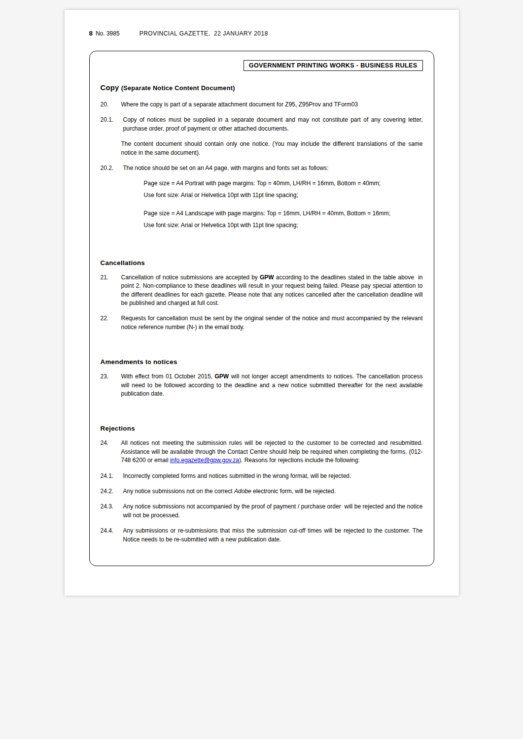8 No. 3985 PROVINCIAL GAZETTE, 22 JANUARY 2018
GOVERNMENT PRINTING WORKS - BUSINESS RULES
Copy (Separate Notice Content Document)
20. Where the copy is part of a separate attachment document for Z95, Z95Prov and TForm03
20.1. Copy of notices must be supplied in a separate document and may not constitute part of any covering letter, purchase order, proof of payment or other attached documents.
The content document should contain only one notice. (You may include the different translations of the same notice in the same document).
20.2. The notice should be set on an A4 page, with margins and fonts set as follows:
Page size = A4 Portrait with page margins: Top = 40mm, LH/RH = 16mm, Bottom = 40mm;
Use font size: Arial or Helvetica 10pt with 11pt line spacing;
Page size = A4 Landscape with page margins: Top = 16mm, LH/RH = 40mm, Bottom = 16mm;
Use font size: Arial or Helvetica 10pt with 11pt line spacing;
Cancellations
21. Cancellation of notice submissions are accepted by GPW according to the deadlines stated in the table above in point 2. Non-compliance to these deadlines will result in your request being failed. Please pay special attention to the different deadlines for each gazette. Please note that any notices cancelled after the cancellation deadline will be published and charged at full cost.
22. Requests for cancellation must be sent by the original sender of the notice and must accompanied by the relevant notice reference number (N-) in the email body.
Amendments to notices
23. With effect from 01 October 2015, GPW will not longer accept amendments to notices. The cancellation process will need to be followed according to the deadline and a new notice submitted thereafter for the next available publication date.
Rejections
24. All notices not meeting the submission rules will be rejected to the customer to be corrected and resubmitted. Assistance will be available through the Contact Centre should help be required when completing the forms. (012-748 6200 or email info.egazette@gpw.gov.za). Reasons for rejections include the following:
24.1. Incorrectly completed forms and notices submitted in the wrong format, will be rejected.
24.2. Any notice submissions not on the correct Adobe electronic form, will be rejected.
24.3. Any notice submissions not accompanied by the proof of payment / purchase order will be rejected and the notice will not be processed.
24.4. Any submissions or re-submissions that miss the submission cut-off times will be rejected to the customer. The Notice needs to be re-submitted with a new publication date.